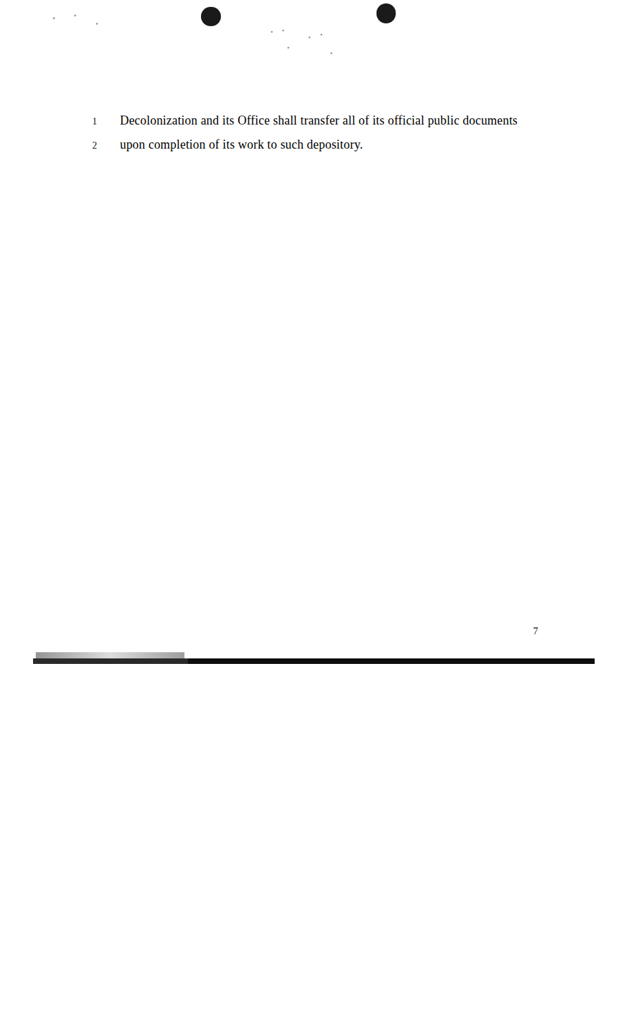• • •
• • • • • •
1
Decolonization and its Office shall transfer all of its official public documents
2
upon completion of its work to such depository.
7